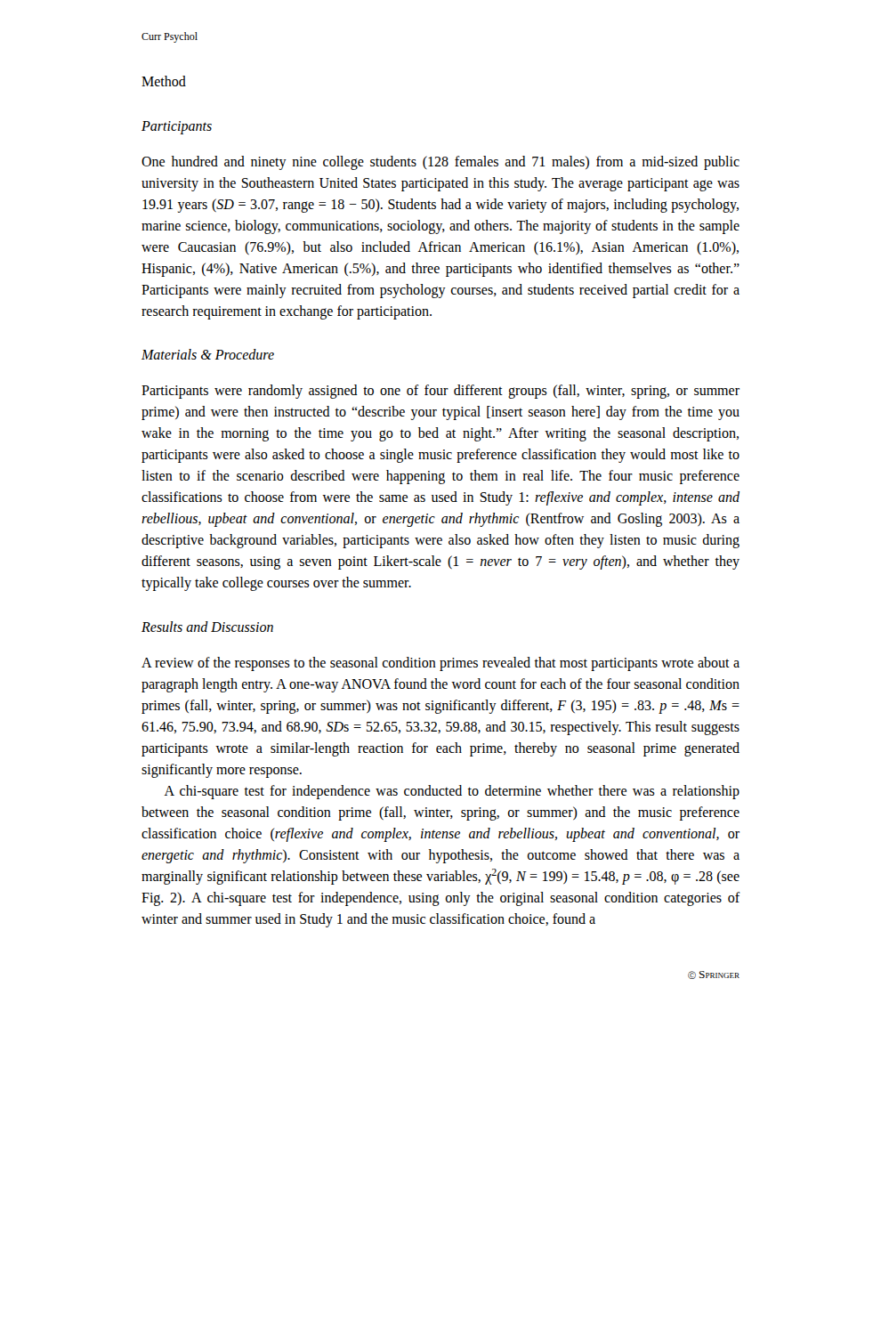Curr Psychol
Method
Participants
One hundred and ninety nine college students (128 females and 71 males) from a mid-sized public university in the Southeastern United States participated in this study. The average participant age was 19.91 years (SD = 3.07, range = 18 − 50). Students had a wide variety of majors, including psychology, marine science, biology, communications, sociology, and others. The majority of students in the sample were Caucasian (76.9%), but also included African American (16.1%), Asian American (1.0%), Hispanic, (4%), Native American (.5%), and three participants who identified themselves as “other.” Participants were mainly recruited from psychology courses, and students received partial credit for a research requirement in exchange for participation.
Materials & Procedure
Participants were randomly assigned to one of four different groups (fall, winter, spring, or summer prime) and were then instructed to “describe your typical [insert season here] day from the time you wake in the morning to the time you go to bed at night.” After writing the seasonal description, participants were also asked to choose a single music preference classification they would most like to listen to if the scenario described were happening to them in real life. The four music preference classifications to choose from were the same as used in Study 1: reflexive and complex, intense and rebellious, upbeat and conventional, or energetic and rhythmic (Rentfrow and Gosling 2003). As a descriptive background variables, participants were also asked how often they listen to music during different seasons, using a seven point Likert-scale (1 = never to 7 = very often), and whether they typically take college courses over the summer.
Results and Discussion
A review of the responses to the seasonal condition primes revealed that most participants wrote about a paragraph length entry. A one-way ANOVA found the word count for each of the four seasonal condition primes (fall, winter, spring, or summer) was not significantly different, F (3, 195) = .83. p = .48, Ms = 61.46, 75.90, 73.94, and 68.90, SDs = 52.65, 53.32, 59.88, and 30.15, respectively. This result suggests participants wrote a similar-length reaction for each prime, thereby no seasonal prime generated significantly more response.
A chi-square test for independence was conducted to determine whether there was a relationship between the seasonal condition prime (fall, winter, spring, or summer) and the music preference classification choice (reflexive and complex, intense and rebellious, upbeat and conventional, or energetic and rhythmic). Consistent with our hypothesis, the outcome showed that there was a marginally significant relationship between these variables, χ2(9, N = 199) = 15.48, p = .08, φ = .28 (see Fig. 2). A chi-square test for independence, using only the original seasonal condition categories of winter and summer used in Study 1 and the music classification choice, found a
ⓒ Springer